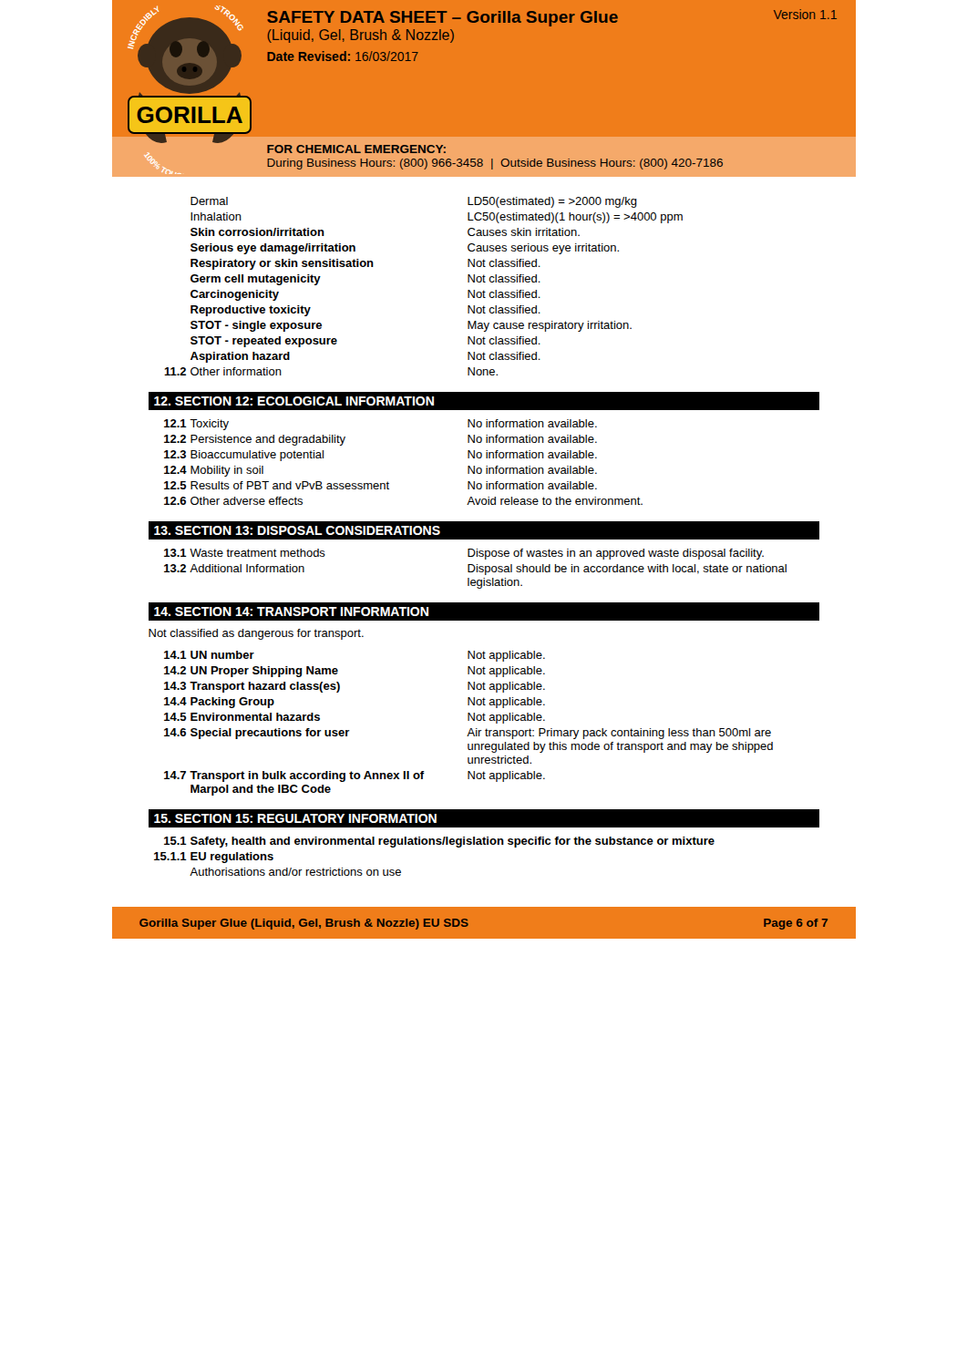Gorilla 100% Tough logo GORILLA INCREDIBLY STRONG 100% TOUGH
Version 1.1
SAFETY DATA SHEET – Gorilla Super Glue
(Liquid, Gel, Brush & Nozzle)
Date Revised: 16/03/2017
FOR CHEMICAL EMERGENCY:
During Business Hours: (800) 966-3458 | Outside Business Hours: (800) 420-7186
| | Dermal | LD50(estimated) = >2000 mg/kg |
| | Inhalation | LC50(estimated)(1 hour(s)) = >4000 ppm |
| | Skin corrosion/irritation | Causes skin irritation. |
| | Serious eye damage/irritation | Causes serious eye irritation. |
| | Respiratory or skin sensitisation | Not classified. |
| | Germ cell mutagenicity | Not classified. |
| | Carcinogenicity | Not classified. |
| | Reproductive toxicity | Not classified. |
| | STOT - single exposure | May cause respiratory irritation. |
| | STOT - repeated exposure | Not classified. |
| | Aspiration hazard | Not classified. |
| 11.2 | Other information | None. |
12. SECTION 12: ECOLOGICAL INFORMATION
| 12.1 | Toxicity | No information available. |
| 12.2 | Persistence and degradability | No information available. |
| 12.3 | Bioaccumulative potential | No information available. |
| 12.4 | Mobility in soil | No information available. |
| 12.5 | Results of PBT and vPvB assessment | No information available. |
| 12.6 | Other adverse effects | Avoid release to the environment. |
13. SECTION 13: DISPOSAL CONSIDERATIONS
| 13.1 | Waste treatment methods | Dispose of wastes in an approved waste disposal facility. |
| 13.2 | Additional Information | Disposal should be in accordance with local, state or national legislation. |
14. SECTION 14: TRANSPORT INFORMATION
Not classified as dangerous for transport.
| 14.1 | UN number | Not applicable. |
| 14.2 | UN Proper Shipping Name | Not applicable. |
| 14.3 | Transport hazard class(es) | Not applicable. |
| 14.4 | Packing Group | Not applicable. |
| 14.5 | Environmental hazards | Not applicable. |
| 14.6 | Special precautions for user | Air transport: Primary pack containing less than 500ml are unregulated by this mode of transport and may be shipped unrestricted. |
| 14.7 | Transport in bulk according to Annex II of Marpol and the IBC Code | Not applicable. |
15. SECTION 15: REGULATORY INFORMATION
| 15.1 | Safety, health and environmental regulations/legislation specific for the substance or mixture |
| 15.1.1 | EU regulations |
| | Authorisations and/or restrictions on use |
Gorilla Super Glue (Liquid, Gel, Brush & Nozzle) EU SDS Page 6 of 7